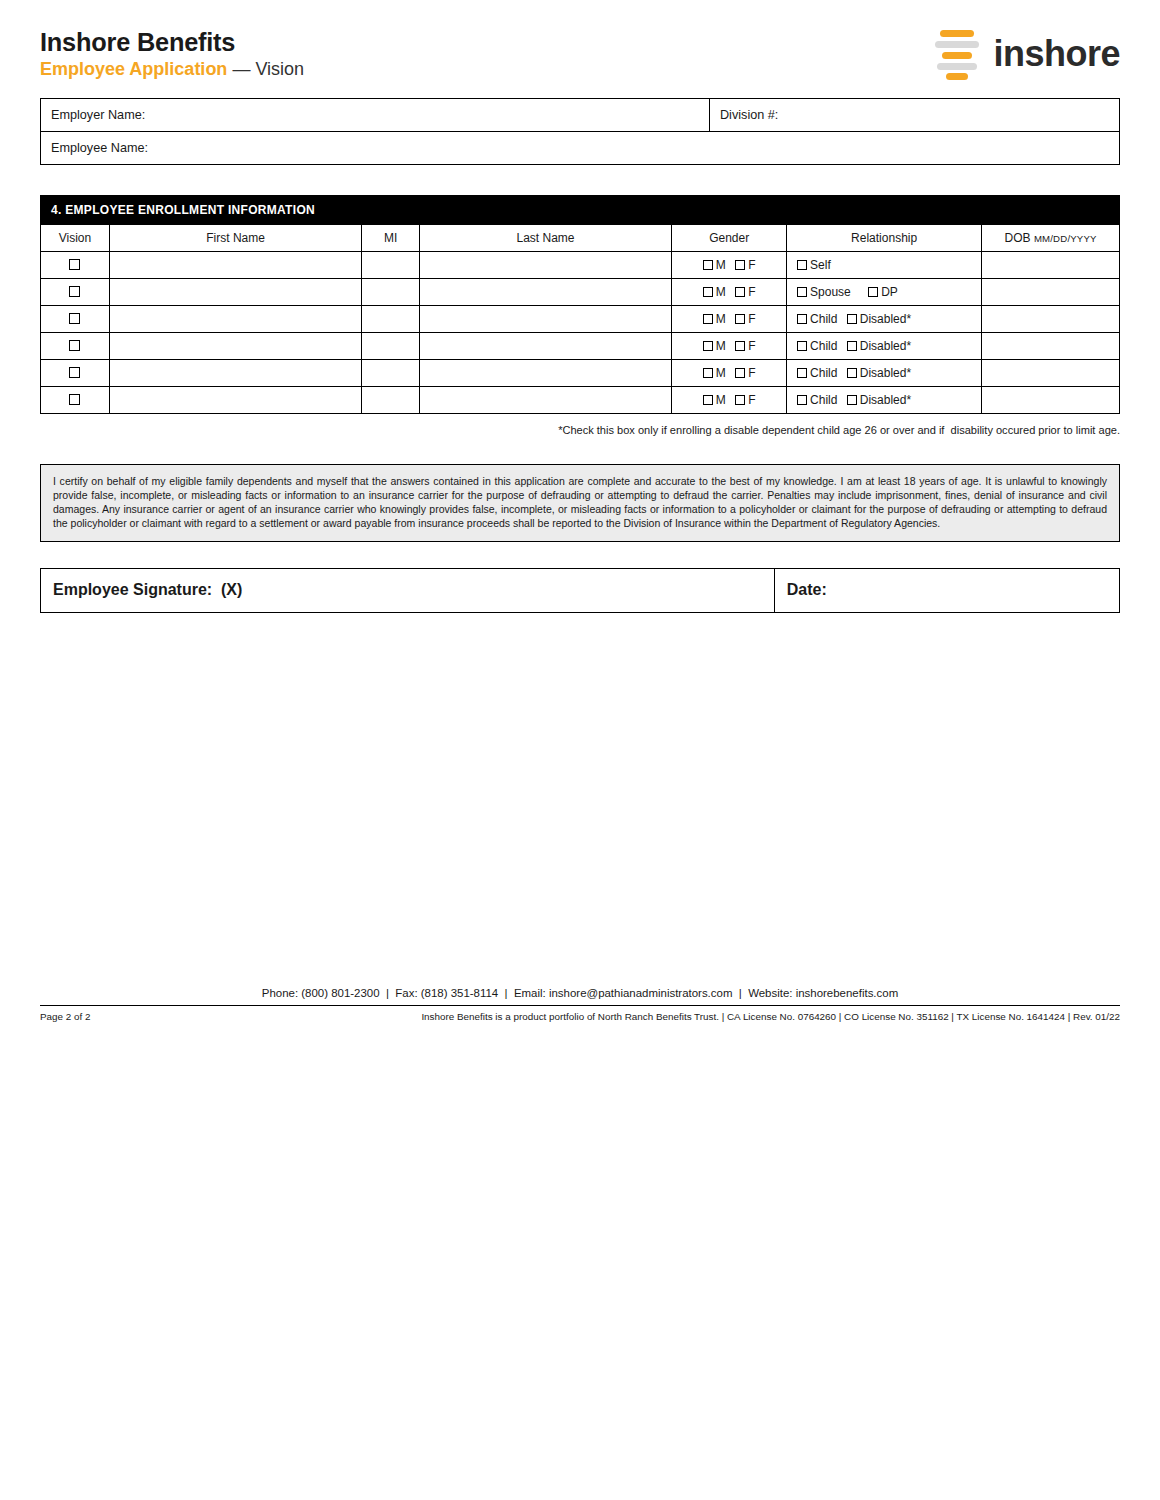Inshore Benefits
Employee Application — Vision
inshore
| Employer Name: | Division #: |
| Employee Name: |
4. EMPLOYEE ENROLLMENT INFORMATION
| Vision | First Name | MI | Last Name | Gender | Relationship | DOB MM/DD/YYYY |
| --- | --- | --- | --- | --- | --- | --- |
| | | | | M F | Self | |
| | | | | M F | Spouse DP | |
| | | | | M F | Child Disabled* | |
| | | | | M F | Child Disabled* | |
| | | | | M F | Child Disabled* | |
| | | | | M F | Child Disabled* | |
*Check this box only if enrolling a disable dependent child age 26 or over and if disability occured prior to limit age.
I certify on behalf of my eligible family dependents and myself that the answers contained in this application are complete and accurate to the best of my knowledge. I am at least 18 years of age. It is unlawful to knowingly provide false, incomplete, or misleading facts or information to an insurance carrier for the purpose of defrauding or attempting to defraud the carrier. Penalties may include imprisonment, fines, denial of insurance and civil damages. Any insurance carrier or agent of an insurance carrier who knowingly provides false, incomplete, or misleading facts or information to a policyholder or claimant for the purpose of defrauding or attempting to defraud the policyholder or claimant with regard to a settlement or award payable from insurance proceeds shall be reported to the Division of Insurance within the Department of Regulatory Agencies.
| Employee Signature: (X) | Date: |
Phone: (800) 801-2300 | Fax: (818) 351-8114 | Email: inshore@pathianadministrators.com | Website: inshorebenefits.com
Page 2 of 2
Inshore Benefits is a product portfolio of North Ranch Benefits Trust. | CA License No. 0764260 | CO License No. 351162 | TX License No. 1641424 | Rev. 01/22